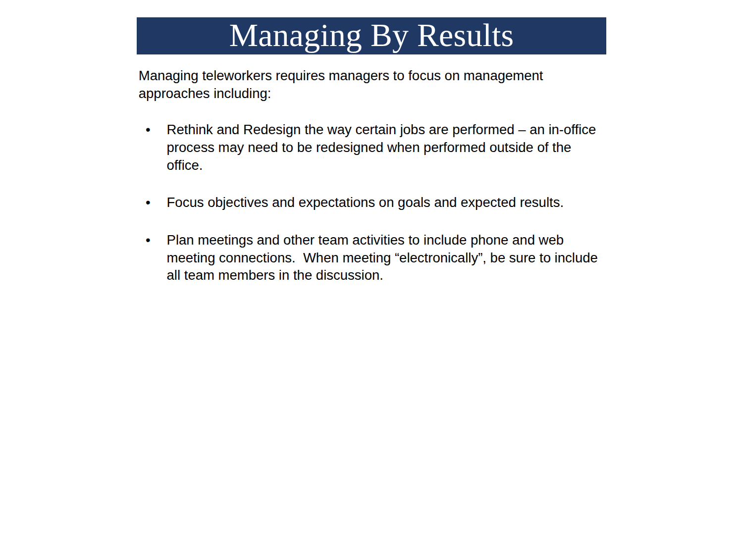Managing By Results
Managing teleworkers requires managers to focus on management approaches including:
Rethink and Redesign the way certain jobs are performed – an in-office process may need to be redesigned when performed outside of the office.
Focus objectives and expectations on goals and expected results.
Plan meetings and other team activities to include phone and web meeting connections. When meeting “electronically”, be sure to include all team members in the discussion.